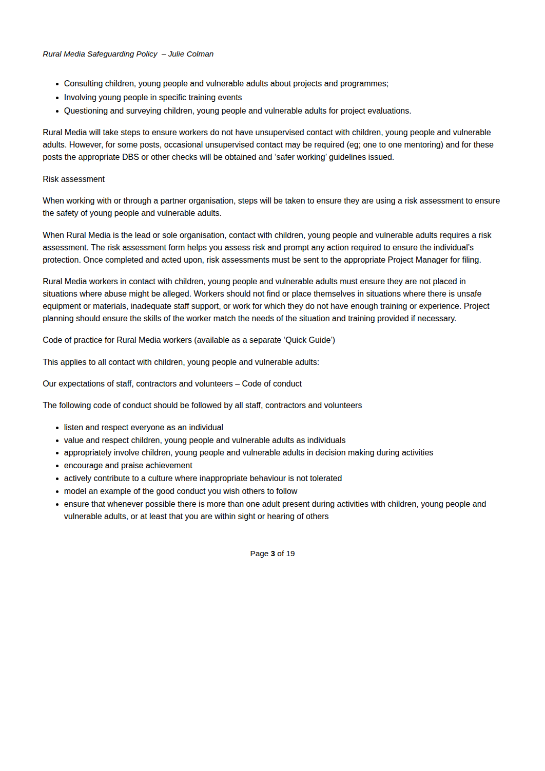Rural Media Safeguarding Policy – Julie Colman
Consulting children, young people and vulnerable adults about projects and programmes;
Involving young people in specific training events
Questioning and surveying children, young people and vulnerable adults for project evaluations.
Rural Media will take steps to ensure workers do not have unsupervised contact with children, young people and vulnerable adults. However, for some posts, occasional unsupervised contact may be required (eg; one to one mentoring) and for these posts the appropriate DBS or other checks will be obtained and ‘safer working’ guidelines issued.
Risk assessment
When working with or through a partner organisation, steps will be taken to ensure they are using a risk assessment to ensure the safety of young people and vulnerable adults.
When Rural Media is the lead or sole organisation, contact with children, young people and vulnerable adults requires a risk assessment. The risk assessment form helps you assess risk and prompt any action required to ensure the individual’s protection. Once completed and acted upon, risk assessments must be sent to the appropriate Project Manager for filing.
Rural Media workers in contact with children, young people and vulnerable adults must ensure they are not placed in situations where abuse might be alleged. Workers should not find or place themselves in situations where there is unsafe equipment or materials, inadequate staff support, or work for which they do not have enough training or experience. Project planning should ensure the skills of the worker match the needs of the situation and training provided if necessary.
Code of practice for Rural Media workers (available as a separate ‘Quick Guide’)
This applies to all contact with children, young people and vulnerable adults:
Our expectations of staff, contractors and volunteers – Code of conduct
The following code of conduct should be followed by all staff, contractors and volunteers
listen and respect everyone as an individual
value and respect children, young people and vulnerable adults as individuals
appropriately involve children, young people and vulnerable adults in decision making during activities
encourage and praise achievement
actively contribute to a culture where inappropriate behaviour is not tolerated
model an example of the good conduct you wish others to follow
ensure that whenever possible there is more than one adult present during activities with children, young people and vulnerable adults, or at least that you are within sight or hearing of others
Page 3 of 19